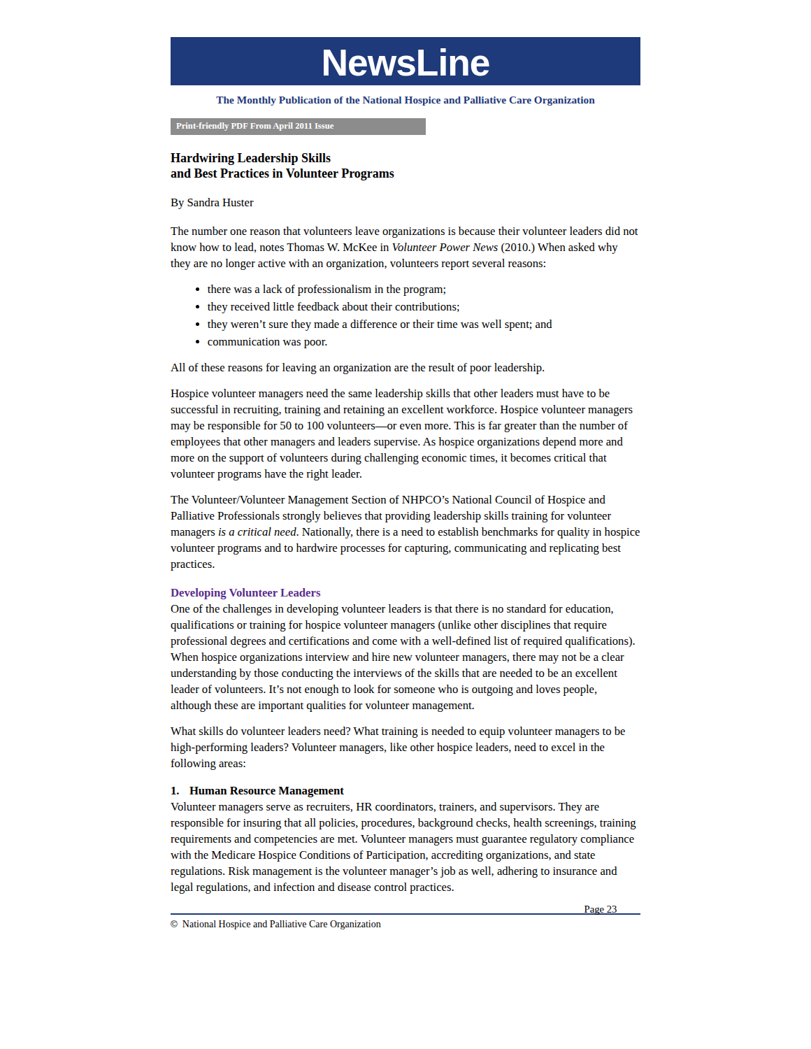NewsLine
The Monthly Publication of the National Hospice and Palliative Care Organization
Print-friendly PDF From April 2011 Issue
Hardwiring Leadership Skills
and Best Practices in Volunteer Programs
By Sandra Huster
The number one reason that volunteers leave organizations is because their volunteer leaders did not know how to lead, notes Thomas W. McKee in Volunteer Power News (2010.) When asked why they are no longer active with an organization, volunteers report several reasons:
there was a lack of professionalism in the program;
they received little feedback about their contributions;
they weren’t sure they made a difference or their time was well spent; and
communication was poor.
All of these reasons for leaving an organization are the result of poor leadership.
Hospice volunteer managers need the same leadership skills that other leaders must have to be successful in recruiting, training and retaining an excellent workforce. Hospice volunteer managers may be responsible for 50 to 100 volunteers—or even more. This is far greater than the number of employees that other managers and leaders supervise. As hospice organizations depend more and more on the support of volunteers during challenging economic times, it becomes critical that volunteer programs have the right leader.
The Volunteer/Volunteer Management Section of NHPCO’s National Council of Hospice and Palliative Professionals strongly believes that providing leadership skills training for volunteer managers is a critical need. Nationally, there is a need to establish benchmarks for quality in hospice volunteer programs and to hardwire processes for capturing, communicating and replicating best practices.
Developing Volunteer Leaders
One of the challenges in developing volunteer leaders is that there is no standard for education, qualifications or training for hospice volunteer managers (unlike other disciplines that require professional degrees and certifications and come with a well-defined list of required qualifications). When hospice organizations interview and hire new volunteer managers, there may not be a clear understanding by those conducting the interviews of the skills that are needed to be an excellent leader of volunteers. It’s not enough to look for someone who is outgoing and loves people, although these are important qualities for volunteer management.
What skills do volunteer leaders need? What training is needed to equip volunteer managers to be high-performing leaders? Volunteer managers, like other hospice leaders, need to excel in the following areas:
1. Human Resource Management
Volunteer managers serve as recruiters, HR coordinators, trainers, and supervisors. They are responsible for insuring that all policies, procedures, background checks, health screenings, training requirements and competencies are met. Volunteer managers must guarantee regulatory compliance with the Medicare Hospice Conditions of Participation, accrediting organizations, and state regulations. Risk management is the volunteer manager’s job as well, adhering to insurance and legal regulations, and infection and disease control practices.
Page 23 © National Hospice and Palliative Care Organization